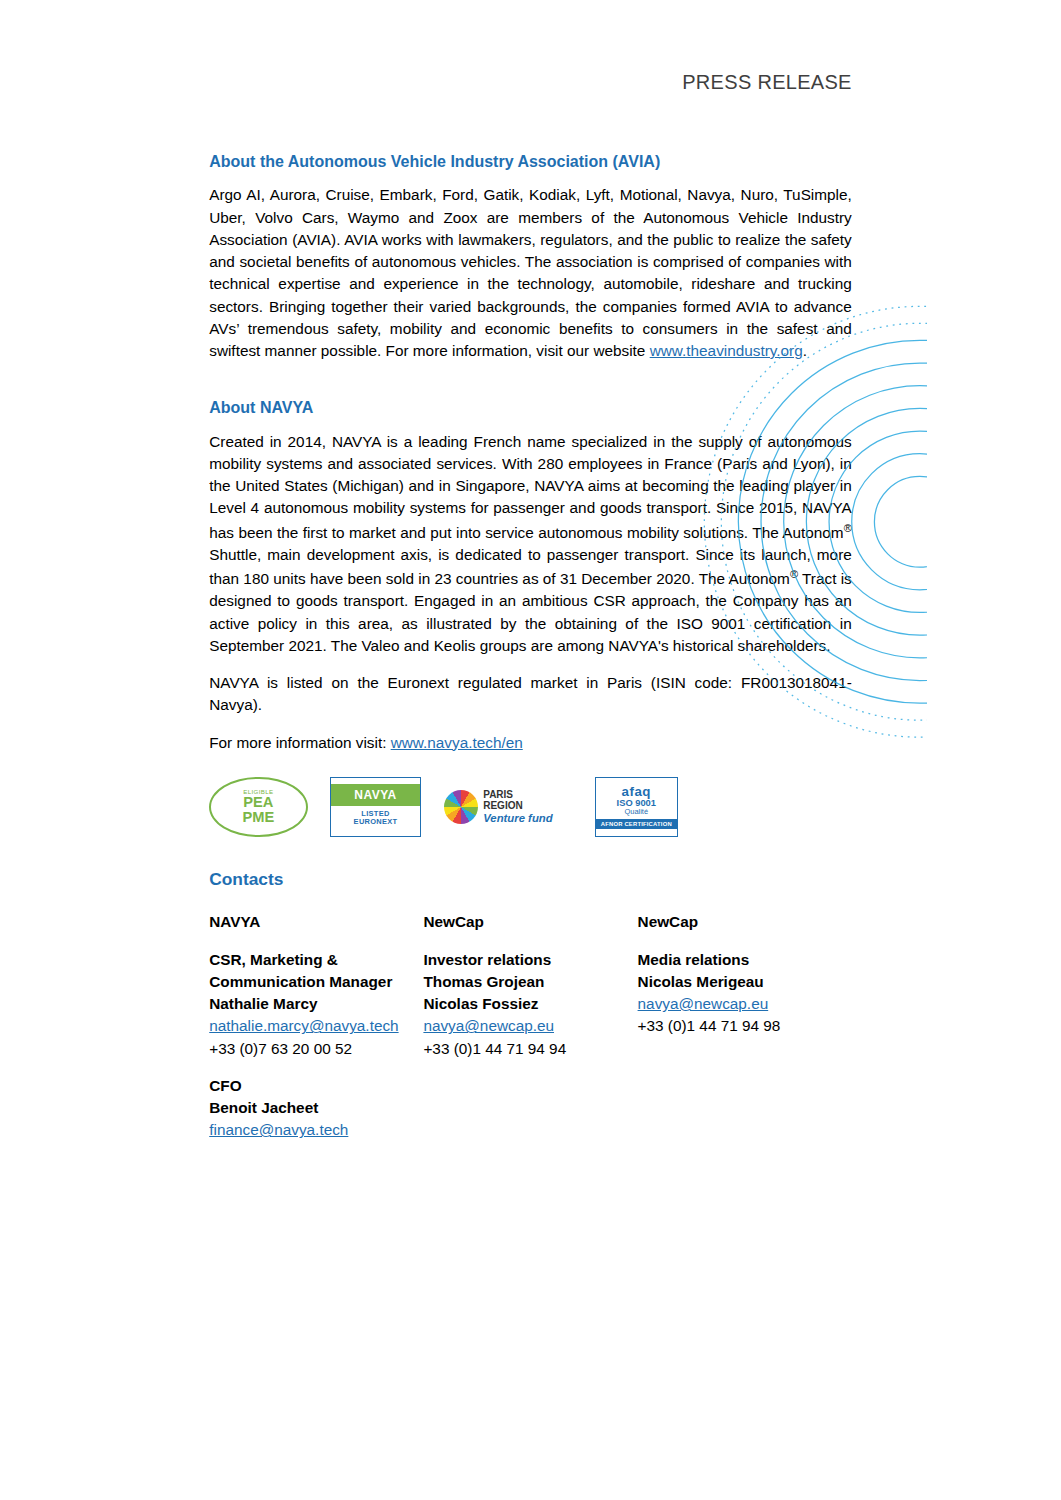PRESS RELEASE
About the Autonomous Vehicle Industry Association (AVIA)
Argo AI, Aurora, Cruise, Embark, Ford, Gatik, Kodiak, Lyft, Motional, Navya, Nuro, TuSimple, Uber, Volvo Cars, Waymo and Zoox are members of the Autonomous Vehicle Industry Association (AVIA). AVIA works with lawmakers, regulators, and the public to realize the safety and societal benefits of autonomous vehicles. The association is comprised of companies with technical expertise and experience in the technology, automobile, rideshare and trucking sectors. Bringing together their varied backgrounds, the companies formed AVIA to advance AVs’ tremendous safety, mobility and economic benefits to consumers in the safest and swiftest manner possible. For more information, visit our website www.theavindustry.org.
About NAVYA
Created in 2014, NAVYA is a leading French name specialized in the supply of autonomous mobility systems and associated services. With 280 employees in France (Paris and Lyon), in the United States (Michigan) and in Singapore, NAVYA aims at becoming the leading player in Level 4 autonomous mobility systems for passenger and goods transport. Since 2015, NAVYA has been the first to market and put into service autonomous mobility solutions. The Autonom® Shuttle, main development axis, is dedicated to passenger transport. Since its launch, more than 180 units have been sold in 23 countries as of 31 December 2020. The Autonom® Tract is designed to goods transport. Engaged in an ambitious CSR approach, the Company has an active policy in this area, as illustrated by the obtaining of the ISO 9001 certification in September 2021. The Valeo and Keolis groups are among NAVYA's historical shareholders.
NAVYA is listed on the Euronext regulated market in Paris (ISIN code: FR0013018041- Navya).
For more information visit: www.navya.tech/en
ELIGIBLE
PEA
PME
NAVYA
LISTED
EURONEXT
PARIS
REGION
Venture fund
afaq
ISO 9001
Qualité
AFNOR CERTIFICATION
Contacts
| NAVYA CSR, Marketing & Communication Manager Nathalie Marcy nathalie.marcy@navya.tech +33 (0)7 63 20 00 52 CFO Benoit Jacheet finance@navya.tech | NewCap Investor relations Thomas Grojean Nicolas Fossiez navya@newcap.eu +33 (0)1 44 71 94 94 | NewCap Media relations Nicolas Merigeau navya@newcap.eu +33 (0)1 44 71 94 98 |